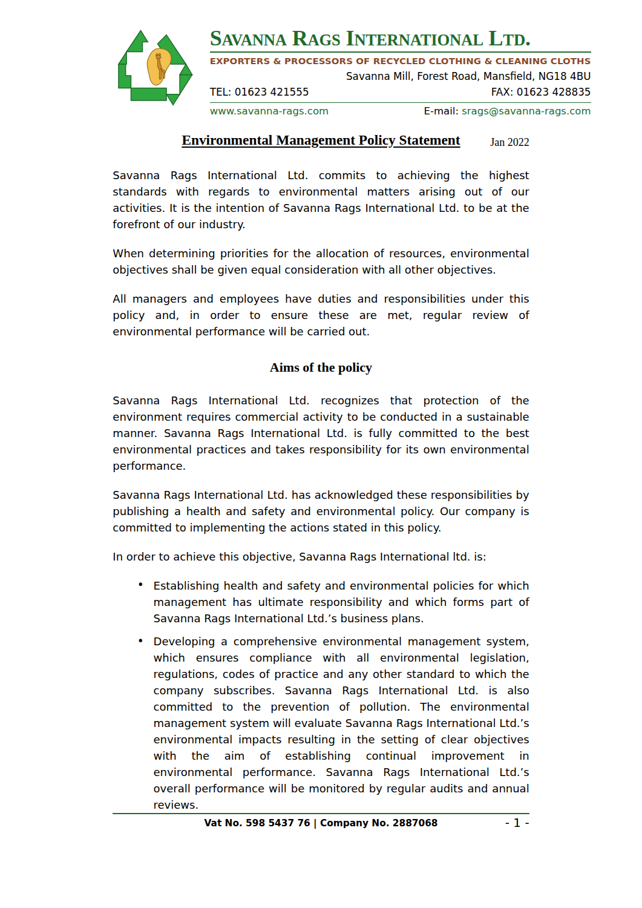SAVANNA RAGS INTERNATIONAL LTD.
EXPORTERS & PROCESSORS OF RECYCLED CLOTHING & CLEANING CLOTHS
Savanna Mill, Forest Road, Mansfield, NG18 4BU
TEL: 01623 421555 FAX: 01623 428835
www.savanna-rags.com E-mail: srags@savanna-rags.com
Environmental Management Policy Statement
Jan 2022
Savanna Rags International Ltd. commits to achieving the highest standards with regards to environmental matters arising out of our activities. It is the intention of Savanna Rags International Ltd. to be at the forefront of our industry.
When determining priorities for the allocation of resources, environmental objectives shall be given equal consideration with all other objectives.
All managers and employees have duties and responsibilities under this policy and, in order to ensure these are met, regular review of environmental performance will be carried out.
Aims of the policy
Savanna Rags International Ltd. recognizes that protection of the environment requires commercial activity to be conducted in a sustainable manner. Savanna Rags International Ltd. is fully committed to the best environmental practices and takes responsibility for its own environmental performance.
Savanna Rags International Ltd. has acknowledged these responsibilities by publishing a health and safety and environmental policy. Our company is committed to implementing the actions stated in this policy.
In order to achieve this objective, Savanna Rags International ltd. is:
Establishing health and safety and environmental policies for which management has ultimate responsibility and which forms part of Savanna Rags International Ltd.’s business plans.
Developing a comprehensive environmental management system, which ensures compliance with all environmental legislation, regulations, codes of practice and any other standard to which the company subscribes. Savanna Rags International Ltd. is also committed to the prevention of pollution. The environmental management system will evaluate Savanna Rags International Ltd.’s environmental impacts resulting in the setting of clear objectives with the aim of establishing continual improvement in environmental performance. Savanna Rags International Ltd.’s overall performance will be monitored by regular audits and annual reviews.
Vat No. 598 5437 76 | Company No. 2887068 - 1 -